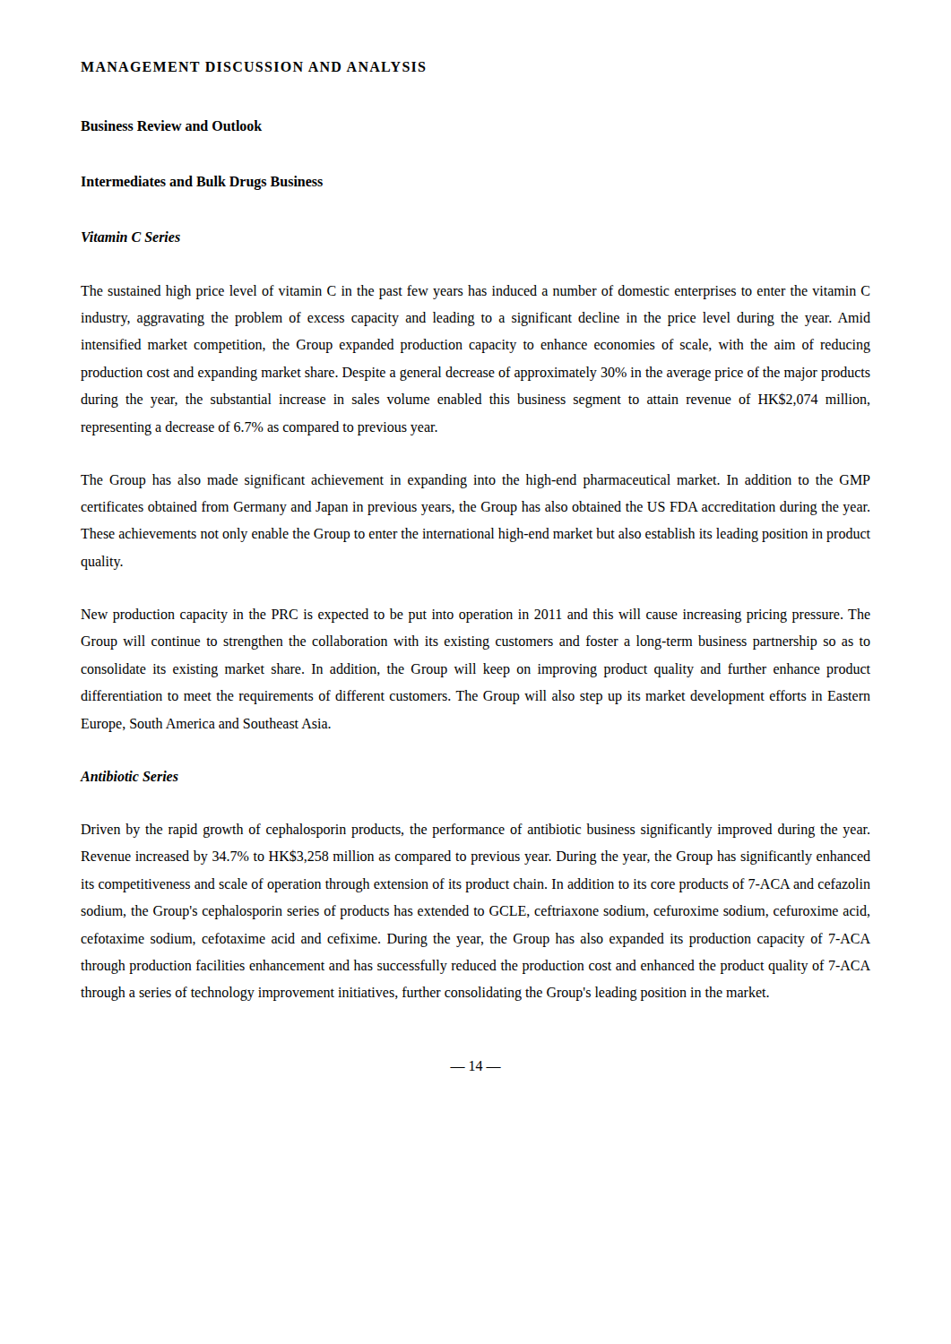Management Discussion and Analysis
Business Review and Outlook
Intermediates and Bulk Drugs Business
Vitamin C Series
The sustained high price level of vitamin C in the past few years has induced a number of domestic enterprises to enter the vitamin C industry, aggravating the problem of excess capacity and leading to a significant decline in the price level during the year. Amid intensified market competition, the Group expanded production capacity to enhance economies of scale, with the aim of reducing production cost and expanding market share. Despite a general decrease of approximately 30% in the average price of the major products during the year, the substantial increase in sales volume enabled this business segment to attain revenue of HK$2,074 million, representing a decrease of 6.7% as compared to previous year.
The Group has also made significant achievement in expanding into the high-end pharmaceutical market. In addition to the GMP certificates obtained from Germany and Japan in previous years, the Group has also obtained the US FDA accreditation during the year. These achievements not only enable the Group to enter the international high-end market but also establish its leading position in product quality.
New production capacity in the PRC is expected to be put into operation in 2011 and this will cause increasing pricing pressure. The Group will continue to strengthen the collaboration with its existing customers and foster a long-term business partnership so as to consolidate its existing market share. In addition, the Group will keep on improving product quality and further enhance product differentiation to meet the requirements of different customers. The Group will also step up its market development efforts in Eastern Europe, South America and Southeast Asia.
Antibiotic Series
Driven by the rapid growth of cephalosporin products, the performance of antibiotic business significantly improved during the year. Revenue increased by 34.7% to HK$3,258 million as compared to previous year. During the year, the Group has significantly enhanced its competitiveness and scale of operation through extension of its product chain. In addition to its core products of 7-ACA and cefazolin sodium, the Group's cephalosporin series of products has extended to GCLE, ceftriaxone sodium, cefuroxime sodium, cefuroxime acid, cefotaxime sodium, cefotaxime acid and cefixime. During the year, the Group has also expanded its production capacity of 7-ACA through production facilities enhancement and has successfully reduced the production cost and enhanced the product quality of 7-ACA through a series of technology improvement initiatives, further consolidating the Group's leading position in the market.
— 14 —